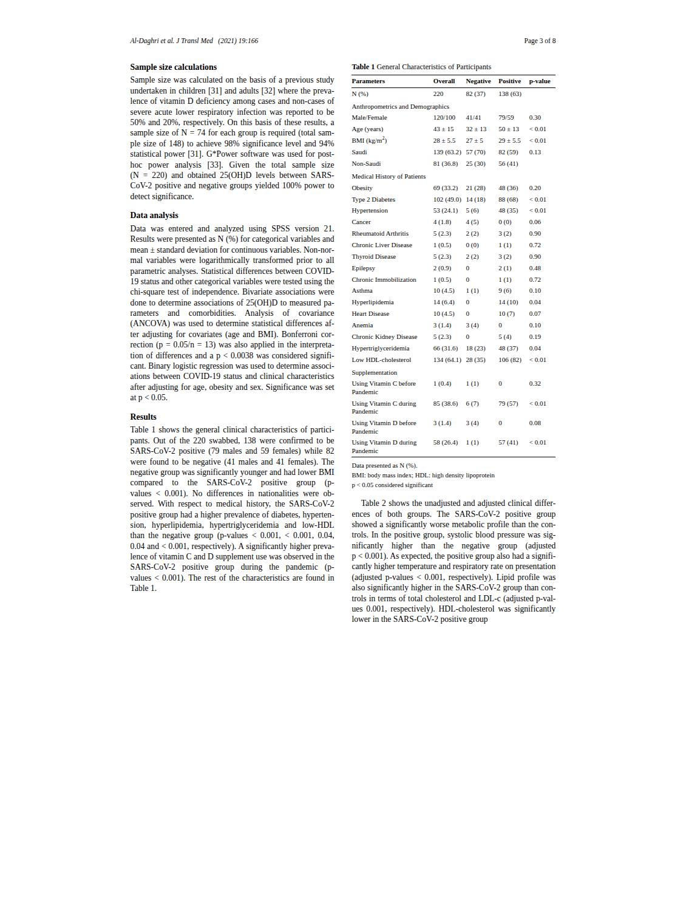Al-Daghri et al. J Transl Med (2021) 19:166
Page 3 of 8
Sample size calculations
Sample size was calculated on the basis of a previous study undertaken in children [31] and adults [32] where the prevalence of vitamin D deficiency among cases and non-cases of severe acute lower respiratory infection was reported to be 50% and 20%, respectively. On this basis of these results, a sample size of N = 74 for each group is required (total sample size of 148) to achieve 98% significance level and 94% statistical power [31]. G*Power software was used for post-hoc power analysis [33]. Given the total sample size (N = 220) and obtained 25(OH)D levels between SARS-CoV-2 positive and negative groups yielded 100% power to detect significance.
Data analysis
Data was entered and analyzed using SPSS version 21. Results were presented as N (%) for categorical variables and mean ± standard deviation for continuous variables. Non-normal variables were logarithmically transformed prior to all parametric analyses. Statistical differences between COVID-19 status and other categorical variables were tested using the chi-square test of independence. Bivariate associations were done to determine associations of 25(OH)D to measured parameters and comorbidities. Analysis of covariance (ANCOVA) was used to determine statistical differences after adjusting for covariates (age and BMI). Bonferroni correction (p = 0.05/n = 13) was also applied in the interpretation of differences and a p < 0.0038 was considered significant. Binary logistic regression was used to determine associations between COVID-19 status and clinical characteristics after adjusting for age, obesity and sex. Significance was set at p < 0.05.
Results
Table 1 shows the general clinical characteristics of participants. Out of the 220 swabbed, 138 were confirmed to be SARS-CoV-2 positive (79 males and 59 females) while 82 were found to be negative (41 males and 41 females). The negative group was significantly younger and had lower BMI compared to the SARS-CoV-2 positive group (p-values < 0.001). No differences in nationalities were observed. With respect to medical history, the SARS-CoV-2 positive group had a higher prevalence of diabetes, hypertension, hyperlipidemia, hypertriglyceridemia and low-HDL than the negative group (p-values < 0.001, < 0.001, 0.04, 0.04 and < 0.001, respectively). A significantly higher prevalence of vitamin C and D supplement use was observed in the SARS-CoV-2 positive group during the pandemic (p-values < 0.001). The rest of the characteristics are found in Table 1.
Table 1 General Characteristics of Participants
| Parameters | Overall | Negative | Positive | p-value |
| --- | --- | --- | --- | --- |
| N (%) | 220 | 82 (37) | 138 (63) | |
| Anthropometrics and Demographics |
| Male/Female | 120/100 | 41/41 | 79/59 | 0.30 |
| Age (years) | 43 ± 15 | 32 ± 13 | 50 ± 13 | < 0.01 |
| BMI (kg/m 2 ) | 28 ± 5.5 | 27 ± 5 | 29 ± 5.5 | < 0.01 |
| Saudi | 139 (63.2) | 57 (70) | 82 (59) | 0.13 |
| Non-Saudi | 81 (36.8) | 25 (30) | 56 (41) | |
| Medical History of Patients |
| Obesity | 69 (33.2) | 21 (28) | 48 (36) | 0.20 |
| Type 2 Diabetes | 102 (49.0) | 14 (18) | 88 (68) | < 0.01 |
| Hypertension | 53 (24.1) | 5 (6) | 48 (35) | < 0.01 |
| Cancer | 4 (1.8) | 4 (5) | 0 (0) | 0.06 |
| Rheumatoid Arthritis | 5 (2.3) | 2 (2) | 3 (2) | 0.90 |
| Chronic Liver Disease | 1 (0.5) | 0 (0) | 1 (1) | 0.72 |
| Thyroid Disease | 5 (2.3) | 2 (2) | 3 (2) | 0.90 |
| Epilepsy | 2 (0.9) | 0 | 2 (1) | 0.48 |
| Chronic Immobilization | 1 (0.5) | 0 | 1 (1) | 0.72 |
| Asthma | 10 (4.5) | 1 (1) | 9 (6) | 0.10 |
| Hyperlipidemia | 14 (6.4) | 0 | 14 (10) | 0.04 |
| Heart Disease | 10 (4.5) | 0 | 10 (7) | 0.07 |
| Anemia | 3 (1.4) | 3 (4) | 0 | 0.10 |
| Chronic Kidney Disease | 5 (2.3) | 0 | 5 (4) | 0.19 |
| Hypertriglyceridemia | 66 (31.6) | 18 (23) | 48 (37) | 0.04 |
| Low HDL-cholesterol | 134 (64.1) | 28 (35) | 106 (82) | < 0.01 |
| Supplementation |
| Using Vitamin C before Pandemic | 1 (0.4) | 1 (1) | 0 | 0.32 |
| Using Vitamin C during Pandemic | 85 (38.6) | 6 (7) | 79 (57) | < 0.01 |
| Using Vitamin D before Pandemic | 3 (1.4) | 3 (4) | 0 | 0.08 |
| Using Vitamin D during Pandemic | 58 (26.4) | 1 (1) | 57 (41) | < 0.01 |
Data presented as N (%).
BMI: body mass index; HDL: high density lipoprotein
p < 0.05 considered significant
Table 2 shows the unadjusted and adjusted clinical differences of both groups. The SARS-CoV-2 positive group showed a significantly worse metabolic profile than the controls. In the positive group, systolic blood pressure was significantly higher than the negative group (adjusted p < 0.001). As expected, the positive group also had a significantly higher temperature and respiratory rate on presentation (adjusted p-values < 0.001, respectively). Lipid profile was also significantly higher in the SARS-CoV-2 group than controls in terms of total cholesterol and LDL-c (adjusted p-values 0.001, respectively). HDL-cholesterol was significantly lower in the SARS-CoV-2 positive group